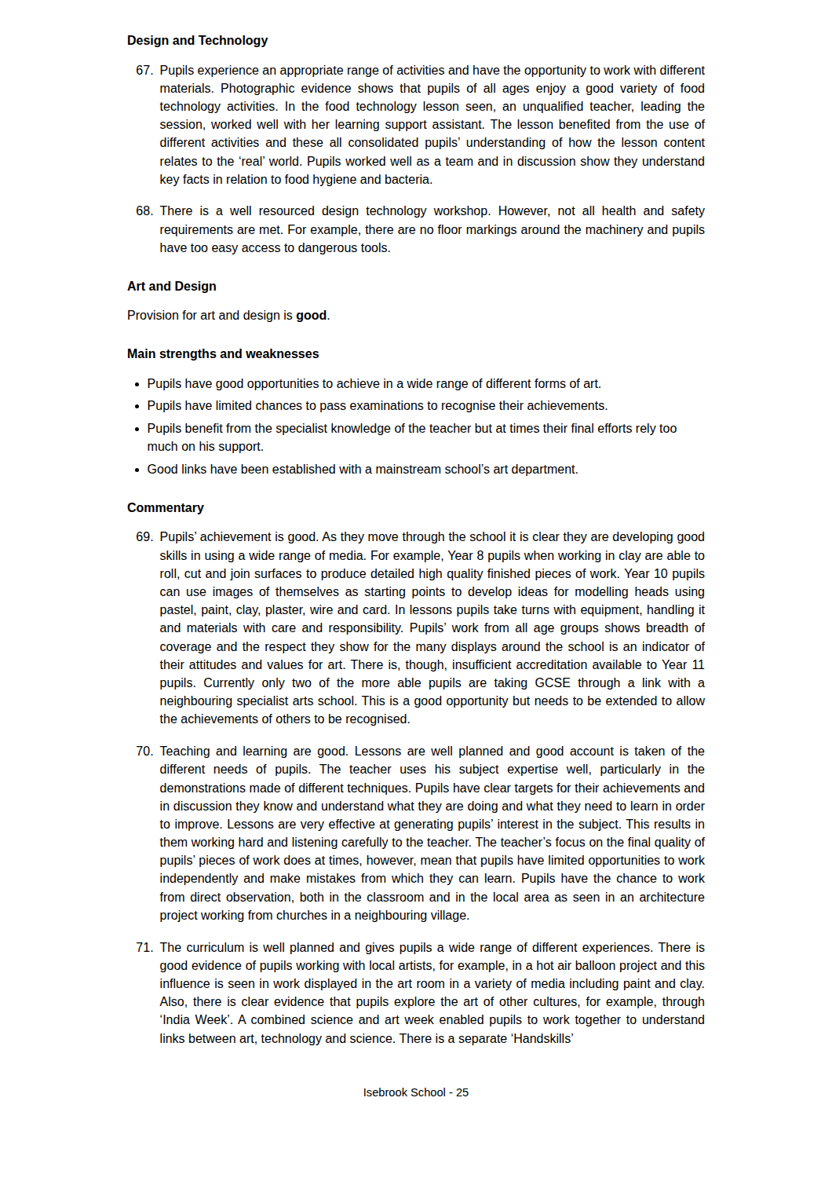Design and Technology
67. Pupils experience an appropriate range of activities and have the opportunity to work with different materials. Photographic evidence shows that pupils of all ages enjoy a good variety of food technology activities. In the food technology lesson seen, an unqualified teacher, leading the session, worked well with her learning support assistant. The lesson benefited from the use of different activities and these all consolidated pupils’ understanding of how the lesson content relates to the ‘real’ world. Pupils worked well as a team and in discussion show they understand key facts in relation to food hygiene and bacteria.
68. There is a well resourced design technology workshop. However, not all health and safety requirements are met. For example, there are no floor markings around the machinery and pupils have too easy access to dangerous tools.
Art and Design
Provision for art and design is good.
Main strengths and weaknesses
Pupils have good opportunities to achieve in a wide range of different forms of art.
Pupils have limited chances to pass examinations to recognise their achievements.
Pupils benefit from the specialist knowledge of the teacher but at times their final efforts rely too much on his support.
Good links have been established with a mainstream school’s art department.
Commentary
69. Pupils’ achievement is good. As they move through the school it is clear they are developing good skills in using a wide range of media. For example, Year 8 pupils when working in clay are able to roll, cut and join surfaces to produce detailed high quality finished pieces of work. Year 10 pupils can use images of themselves as starting points to develop ideas for modelling heads using pastel, paint, clay, plaster, wire and card. In lessons pupils take turns with equipment, handling it and materials with care and responsibility. Pupils’ work from all age groups shows breadth of coverage and the respect they show for the many displays around the school is an indicator of their attitudes and values for art. There is, though, insufficient accreditation available to Year 11 pupils. Currently only two of the more able pupils are taking GCSE through a link with a neighbouring specialist arts school. This is a good opportunity but needs to be extended to allow the achievements of others to be recognised.
70. Teaching and learning are good. Lessons are well planned and good account is taken of the different needs of pupils. The teacher uses his subject expertise well, particularly in the demonstrations made of different techniques. Pupils have clear targets for their achievements and in discussion they know and understand what they are doing and what they need to learn in order to improve. Lessons are very effective at generating pupils’ interest in the subject. This results in them working hard and listening carefully to the teacher. The teacher’s focus on the final quality of pupils’ pieces of work does at times, however, mean that pupils have limited opportunities to work independently and make mistakes from which they can learn. Pupils have the chance to work from direct observation, both in the classroom and in the local area as seen in an architecture project working from churches in a neighbouring village.
71. The curriculum is well planned and gives pupils a wide range of different experiences. There is good evidence of pupils working with local artists, for example, in a hot air balloon project and this influence is seen in work displayed in the art room in a variety of media including paint and clay. Also, there is clear evidence that pupils explore the art of other cultures, for example, through ‘India Week’. A combined science and art week enabled pupils to work together to understand links between art, technology and science. There is a separate ‘Handskills’
Isebrook School - 25